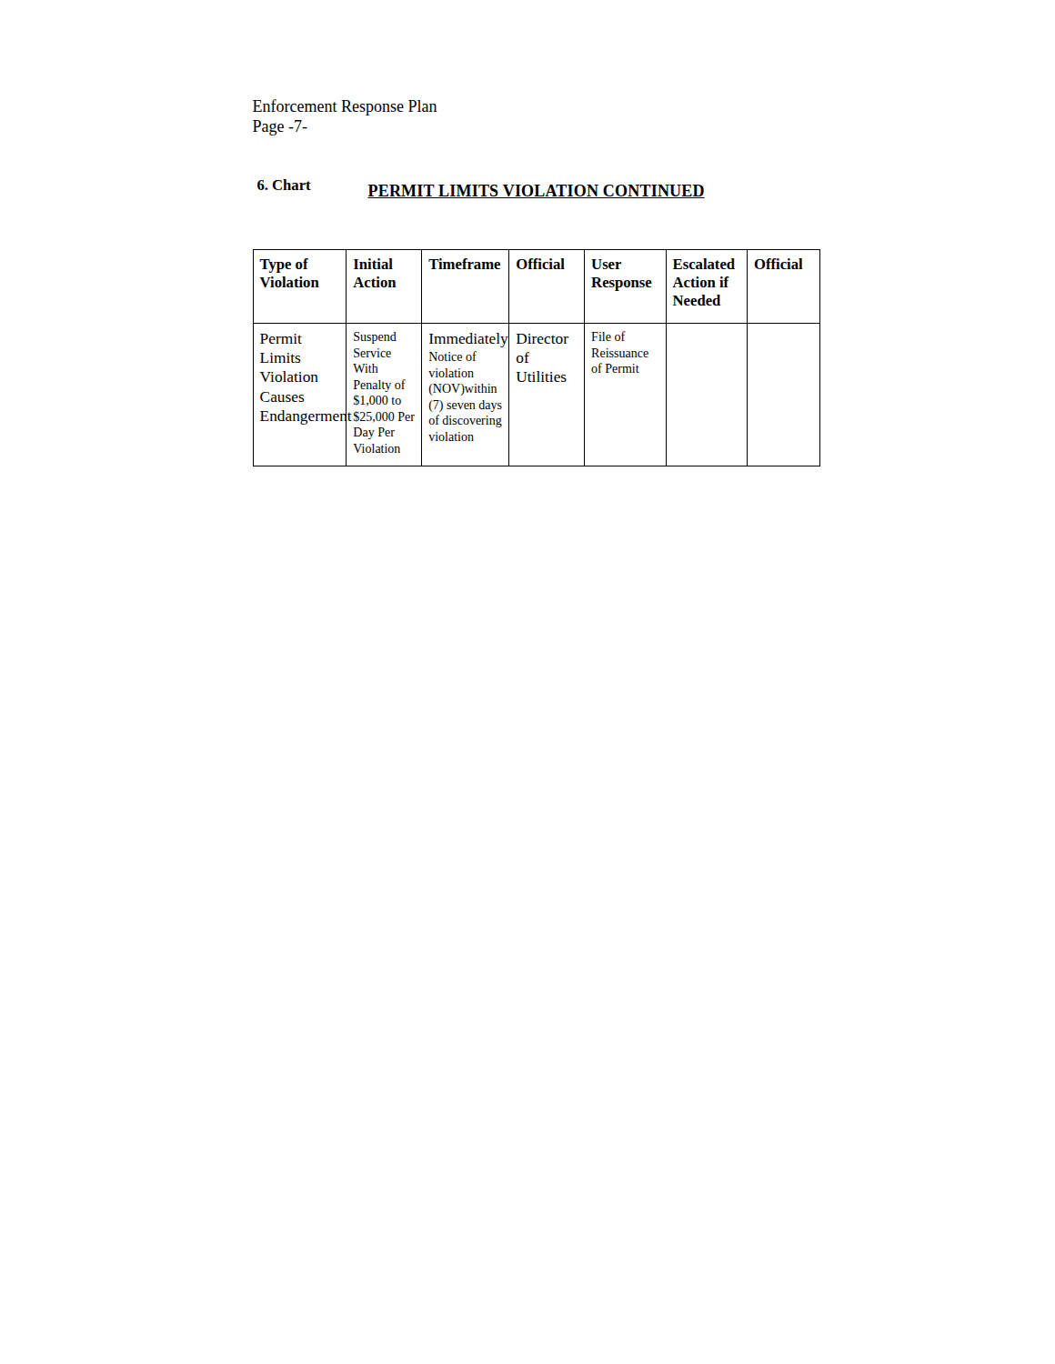Enforcement Response Plan
Page -7-
6. Chart
PERMIT LIMITS VIOLATION CONTINUED
| Type of Violation | Initial Action | Timeframe | Official | User Response | Escalated Action if Needed | Official |
| --- | --- | --- | --- | --- | --- | --- |
| Permit Limits Violation Causes Endangerment | Suspend Service With Penalty of $1,000 to $25,000 Per Day Per Violation | Immediately Notice of violation (NOV)within (7) seven days of discovering violation | Director of Utilities | File of Reissuance of Permit | | |